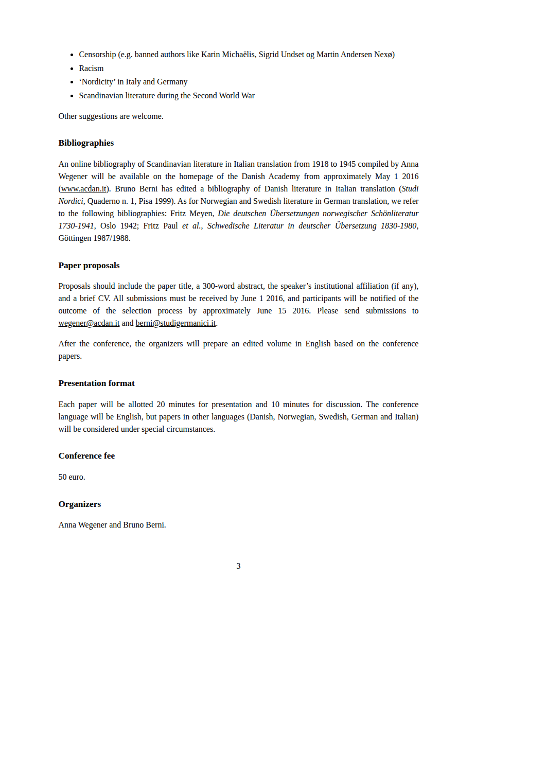Censorship (e.g. banned authors like Karin Michaëlis, Sigrid Undset og Martin Andersen Nexø)
Racism
‘Nordicity’ in Italy and Germany
Scandinavian literature during the Second World War
Other suggestions are welcome.
Bibliographies
An online bibliography of Scandinavian literature in Italian translation from 1918 to 1945 compiled by Anna Wegener will be available on the homepage of the Danish Academy from approximately May 1 2016 (www.acdan.it). Bruno Berni has edited a bibliography of Danish literature in Italian translation (Studi Nordici, Quaderno n. 1, Pisa 1999). As for Norwegian and Swedish literature in German translation, we refer to the following bibliographies: Fritz Meyen, Die deutschen Übersetzungen norwegischer Schönliteratur 1730-1941, Oslo 1942; Fritz Paul et al., Schwedische Literatur in deutscher Übersetzung 1830-1980, Göttingen 1987/1988.
Paper proposals
Proposals should include the paper title, a 300-word abstract, the speaker’s institutional affiliation (if any), and a brief CV. All submissions must be received by June 1 2016, and participants will be notified of the outcome of the selection process by approximately June 15 2016. Please send submissions to wegener@acdan.it and berni@studigermanici.it.
After the conference, the organizers will prepare an edited volume in English based on the conference papers.
Presentation format
Each paper will be allotted 20 minutes for presentation and 10 minutes for discussion. The conference language will be English, but papers in other languages (Danish, Norwegian, Swedish, German and Italian) will be considered under special circumstances.
Conference fee
50 euro.
Organizers
Anna Wegener and Bruno Berni.
3